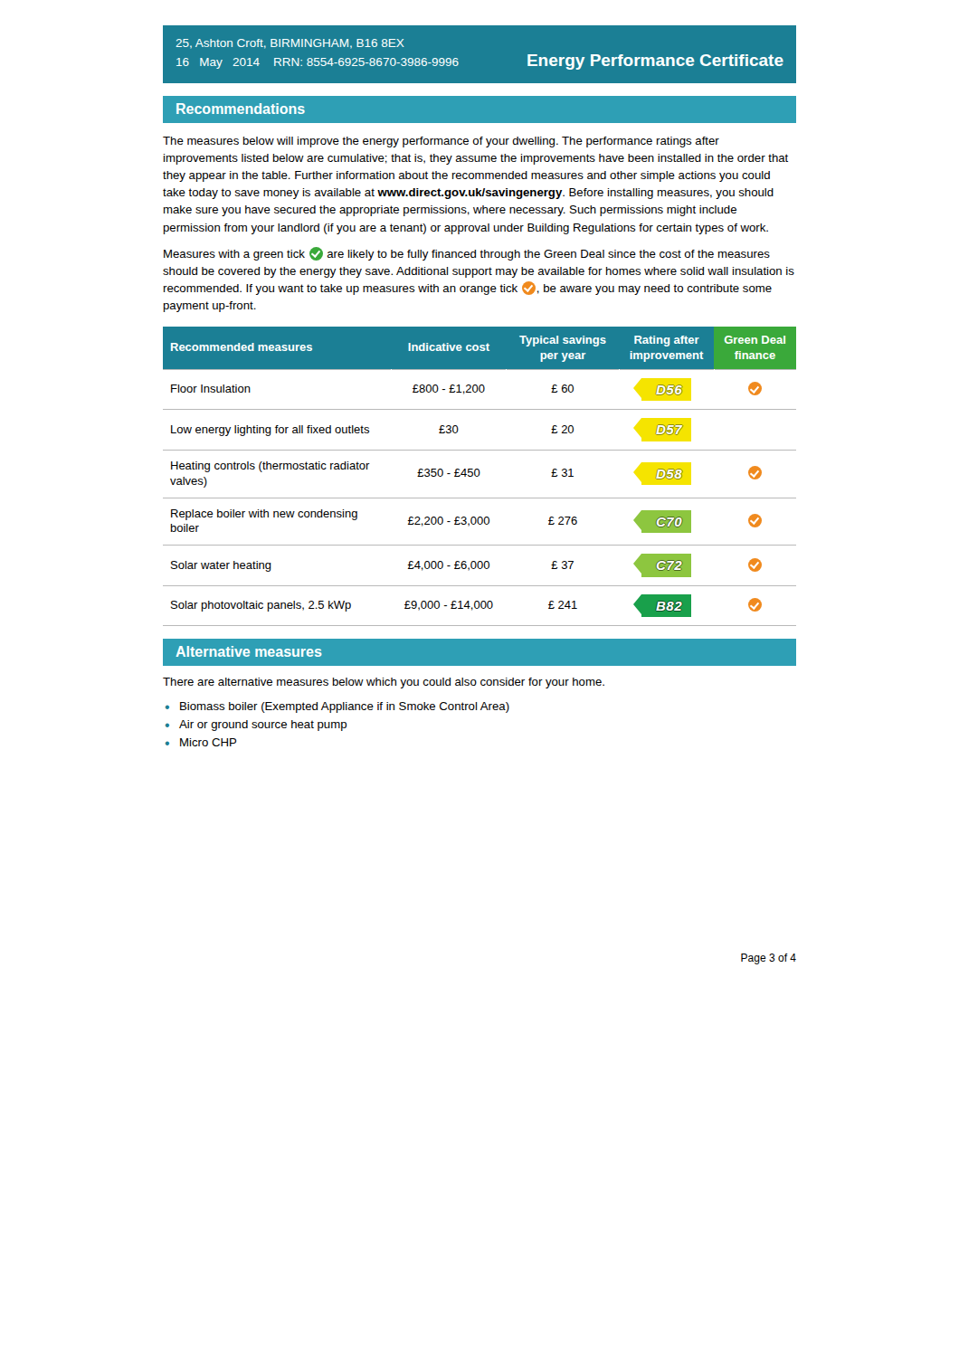25, Ashton Croft, BIRMINGHAM, B16 8EX
16 May 2014 RRN: 8554-6925-8670-3986-9996
Energy Performance Certificate
Recommendations
The measures below will improve the energy performance of your dwelling. The performance ratings after improvements listed below are cumulative; that is, they assume the improvements have been installed in the order that they appear in the table. Further information about the recommended measures and other simple actions you could take today to save money is available at www.direct.gov.uk/savingenergy. Before installing measures, you should make sure you have secured the appropriate permissions, where necessary. Such permissions might include permission from your landlord (if you are a tenant) or approval under Building Regulations for certain types of work.
Measures with a green tick are likely to be fully financed through the Green Deal since the cost of the measures should be covered by the energy they save. Additional support may be available for homes where solid wall insulation is recommended. If you want to take up measures with an orange tick , be aware you may need to contribute some payment up-front.
| Recommended measures | Indicative cost | Typical savings per year | Rating after improvement | Green Deal finance |
| --- | --- | --- | --- | --- |
| Floor Insulation | £800 - £1,200 | £ 60 | D56 | |
| Low energy lighting for all fixed outlets | £30 | £ 20 | D57 | |
| Heating controls (thermostatic radiator valves) | £350 - £450 | £ 31 | D58 | |
| Replace boiler with new condensing boiler | £2,200 - £3,000 | £ 276 | C70 | |
| Solar water heating | £4,000 - £6,000 | £ 37 | C72 | |
| Solar photovoltaic panels, 2.5 kWp | £9,000 - £14,000 | £ 241 | B82 | |
Alternative measures
There are alternative measures below which you could also consider for your home.
Biomass boiler (Exempted Appliance if in Smoke Control Area)
Air or ground source heat pump
Micro CHP
Page 3 of 4